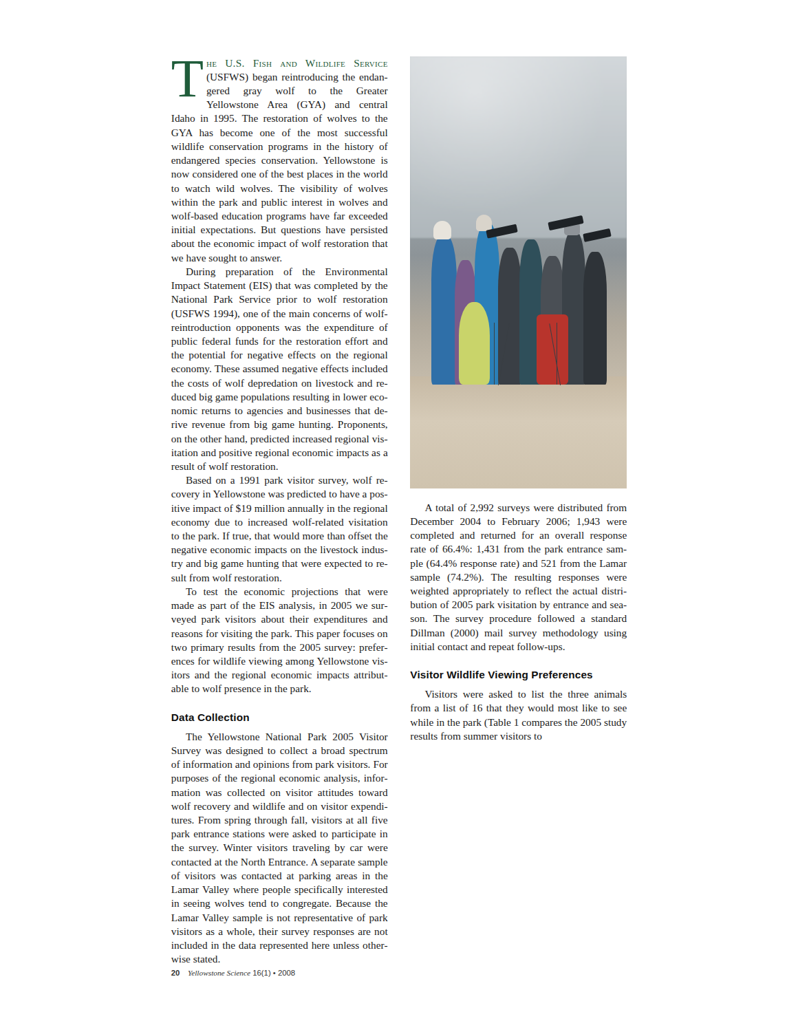The U.S. Fish and Wildlife Service (USFWS) began reintroducing the endangered gray wolf to the Greater Yellowstone Area (GYA) and central Idaho in 1995. The restoration of wolves to the GYA has become one of the most successful wildlife conservation programs in the history of endangered species conservation. Yellowstone is now considered one of the best places in the world to watch wild wolves. The visibility of wolves within the park and public interest in wolves and wolf-based education programs have far exceeded initial expectations. But questions have persisted about the economic impact of wolf restoration that we have sought to answer.
During preparation of the Environmental Impact Statement (EIS) that was completed by the National Park Service prior to wolf restoration (USFWS 1994), one of the main concerns of wolf-reintroduction opponents was the expenditure of public federal funds for the restoration effort and the potential for negative effects on the regional economy. These assumed negative effects included the costs of wolf depredation on livestock and reduced big game populations resulting in lower economic returns to agencies and businesses that derive revenue from big game hunting. Proponents, on the other hand, predicted increased regional visitation and positive regional economic impacts as a result of wolf restoration.
Based on a 1991 park visitor survey, wolf recovery in Yellowstone was predicted to have a positive impact of $19 million annually in the regional economy due to increased wolf-related visitation to the park. If true, that would more than offset the negative economic impacts on the livestock industry and big game hunting that were expected to result from wolf restoration.
To test the economic projections that were made as part of the EIS analysis, in 2005 we surveyed park visitors about their expenditures and reasons for visiting the park. This paper focuses on two primary results from the 2005 survey: preferences for wildlife viewing among Yellowstone visitors and the regional economic impacts attributable to wolf presence in the park.
Data Collection
The Yellowstone National Park 2005 Visitor Survey was designed to collect a broad spectrum of information and opinions from park visitors. For purposes of the regional economic analysis, information was collected on visitor attitudes toward wolf recovery and wildlife and on visitor expenditures. From spring through fall, visitors at all five park entrance stations were asked to participate in the survey. Winter visitors traveling by car were contacted at the North Entrance. A separate sample of visitors was contacted at parking areas in the Lamar Valley where people specifically interested in seeing wolves tend to congregate. Because the Lamar Valley sample is not representative of park visitors as a whole, their survey responses are not included in the data represented here unless otherwise stated.
A total of 2,992 surveys were distributed from December 2004 to February 2006; 1,943 were completed and returned for an overall response rate of 66.4%: 1,431 from the park entrance sample (64.4% response rate) and 521 from the Lamar sample (74.2%). The resulting responses were weighted appropriately to reflect the actual distribution of 2005 park visitation by entrance and season. The survey procedure followed a standard Dillman (2000) mail survey methodology using initial contact and repeat follow-ups.
Visitor Wildlife Viewing Preferences
Visitors were asked to list the three animals from a list of 16 that they would most like to see while in the park (Table 1 compares the 2005 study results from summer visitors to
20 Yellowstone Science 16(1) • 2008